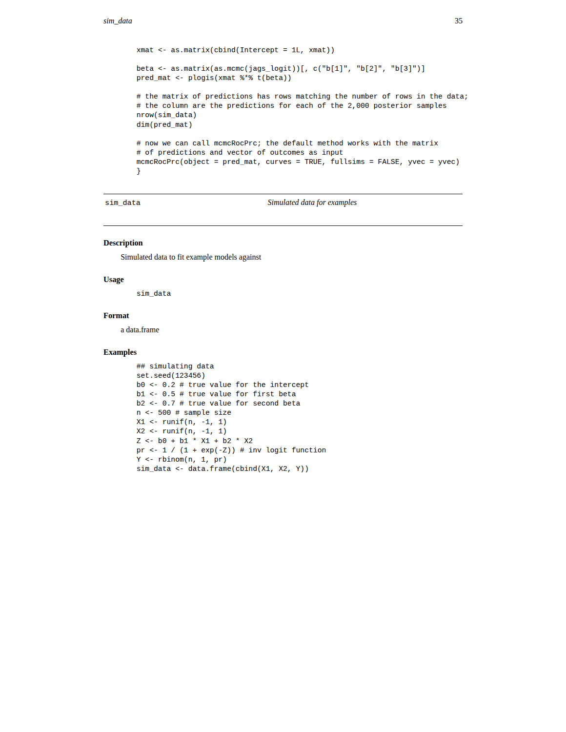sim_data 35
    xmat <- as.matrix(cbind(Intercept = 1L, xmat))

    beta <- as.matrix(as.mcmc(jags_logit))[, c("b[1]", "b[2]", "b[3]")]
    pred_mat <- plogis(xmat %*% t(beta))

    # the matrix of predictions has rows matching the number of rows in the data;
    # the column are the predictions for each of the 2,000 posterior samples
    nrow(sim_data)
    dim(pred_mat)

    # now we can call mcmcRocPrc; the default method works with the matrix
    # of predictions and vector of outcomes as input
    mcmcRocPrc(object = pred_mat, curves = TRUE, fullsims = FALSE, yvec = yvec)
    }
sim_data Simulated data for examples
Description
Simulated data to fit example models against
Usage
    sim_data
Format
a data.frame
Examples
    ## simulating data
    set.seed(123456)
    b0 <- 0.2 # true value for the intercept
    b1 <- 0.5 # true value for first beta
    b2 <- 0.7 # true value for second beta
    n <- 500 # sample size
    X1 <- runif(n, -1, 1)
    X2 <- runif(n, -1, 1)
    Z <- b0 + b1 * X1 + b2 * X2
    pr <- 1 / (1 + exp(-Z)) # inv logit function
    Y <- rbinom(n, 1, pr)
    sim_data <- data.frame(cbind(X1, X2, Y))